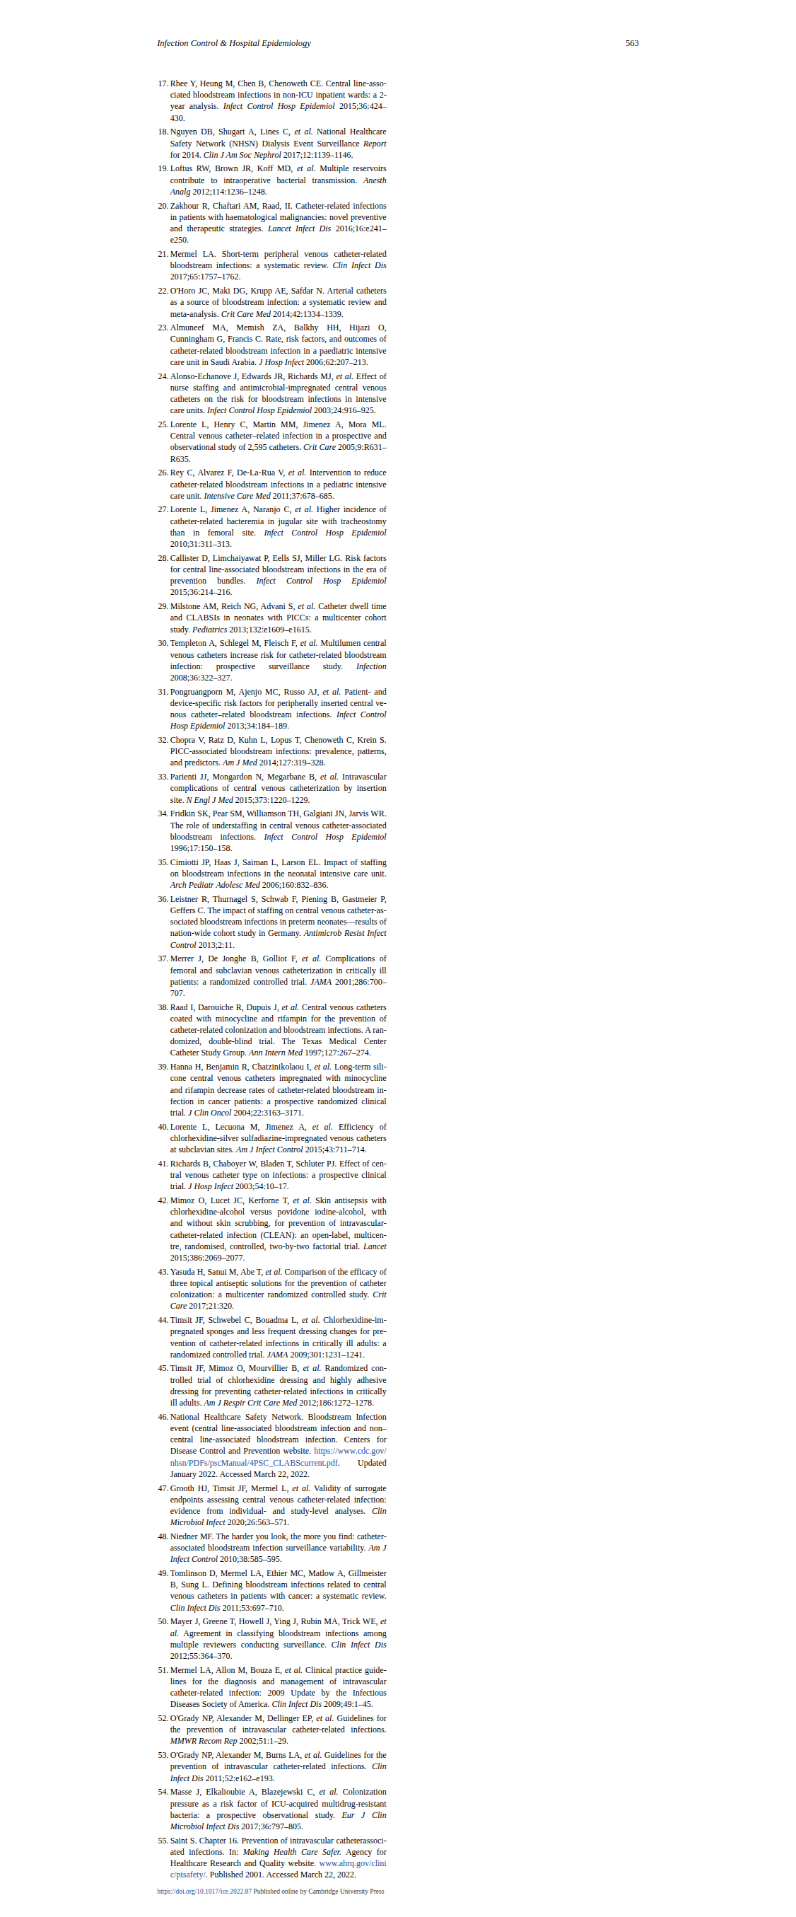Infection Control & Hospital Epidemiology 563
Rhee Y, Heung M, Chen B, Chenoweth CE. Central line-associated bloodstream infections in non-ICU inpatient wards: a 2-year analysis. Infect Control Hosp Epidemiol 2015;36:424–430.
Nguyen DB, Shugart A, Lines C, et al. National Healthcare Safety Network (NHSN) Dialysis Event Surveillance Report for 2014. Clin J Am Soc Nephrol 2017;12:1139–1146.
Loftus RW, Brown JR, Koff MD, et al. Multiple reservoirs contribute to intraoperative bacterial transmission. Anesth Analg 2012;114:1236–1248.
Zakhour R, Chaftari AM, Raad, II. Catheter-related infections in patients with haematological malignancies: novel preventive and therapeutic strategies. Lancet Infect Dis 2016;16:e241–e250.
Mermel LA. Short-term peripheral venous catheter-related bloodstream infections: a systematic review. Clin Infect Dis 2017;65:1757–1762.
O'Horo JC, Maki DG, Krupp AE, Safdar N. Arterial catheters as a source of bloodstream infection: a systematic review and meta-analysis. Crit Care Med 2014;42:1334–1339.
Almuneef MA, Memish ZA, Balkhy HH, Hijazi O, Cunningham G, Francis C. Rate, risk factors, and outcomes of catheter-related bloodstream infection in a paediatric intensive care unit in Saudi Arabia. J Hosp Infect 2006;62:207–213.
Alonso-Echanove J, Edwards JR, Richards MJ, et al. Effect of nurse staffing and antimicrobial-impregnated central venous catheters on the risk for bloodstream infections in intensive care units. Infect Control Hosp Epidemiol 2003;24:916–925.
Lorente L, Henry C, Martin MM, Jimenez A, Mora ML. Central venous catheter–related infection in a prospective and observational study of 2,595 catheters. Crit Care 2005;9:R631–R635.
Rey C, Alvarez F, De-La-Rua V, et al. Intervention to reduce catheter-related bloodstream infections in a pediatric intensive care unit. Intensive Care Med 2011;37:678–685.
Lorente L, Jimenez A, Naranjo C, et al. Higher incidence of catheter-related bacteremia in jugular site with tracheostomy than in femoral site. Infect Control Hosp Epidemiol 2010;31:311–313.
Callister D, Limchaiyawat P, Eells SJ, Miller LG. Risk factors for central line-associated bloodstream infections in the era of prevention bundles. Infect Control Hosp Epidemiol 2015;36:214–216.
Milstone AM, Reich NG, Advani S, et al. Catheter dwell time and CLABSIs in neonates with PICCs: a multicenter cohort study. Pediatrics 2013;132:e1609–e1615.
Templeton A, Schlegel M, Fleisch F, et al. Multilumen central venous catheters increase risk for catheter-related bloodstream infection: prospective surveillance study. Infection 2008;36:322–327.
Pongruangporn M, Ajenjo MC, Russo AJ, et al. Patient- and device-specific risk factors for peripherally inserted central venous catheter–related bloodstream infections. Infect Control Hosp Epidemiol 2013;34:184–189.
Chopra V, Ratz D, Kuhn L, Lopus T, Chenoweth C, Krein S. PICC-associated bloodstream infections: prevalence, patterns, and predictors. Am J Med 2014;127:319–328.
Parienti JJ, Mongardon N, Megarbane B, et al. Intravascular complications of central venous catheterization by insertion site. N Engl J Med 2015;373:1220–1229.
Fridkin SK, Pear SM, Williamson TH, Galgiani JN, Jarvis WR. The role of understaffing in central venous catheter-associated bloodstream infections. Infect Control Hosp Epidemiol 1996;17:150–158.
Cimiotti JP, Haas J, Saiman L, Larson EL. Impact of staffing on bloodstream infections in the neonatal intensive care unit. Arch Pediatr Adolesc Med 2006;160:832–836.
Leistner R, Thurnagel S, Schwab F, Piening B, Gastmeier P, Geffers C. The impact of staffing on central venous catheter-associated bloodstream infections in preterm neonates—results of nation-wide cohort study in Germany. Antimicrob Resist Infect Control 2013;2:11.
Merrer J, De Jonghe B, Golliot F, et al. Complications of femoral and subclavian venous catheterization in critically ill patients: a randomized controlled trial. JAMA 2001;286:700–707.
Raad I, Darouiche R, Dupuis J, et al. Central venous catheters coated with minocycline and rifampin for the prevention of catheter-related colonization and bloodstream infections. A randomized, double-blind trial. The Texas Medical Center Catheter Study Group. Ann Intern Med 1997;127:267–274.
Hanna H, Benjamin R, Chatzinikolaou I, et al. Long-term silicone central venous catheters impregnated with minocycline and rifampin decrease rates of catheter-related bloodstream infection in cancer patients: a prospective randomized clinical trial. J Clin Oncol 2004;22:3163–3171.
Lorente L, Lecuona M, Jimenez A, et al. Efficiency of chlorhexidine-silver sulfadiazine-impregnated venous catheters at subclavian sites. Am J Infect Control 2015;43:711–714.
Richards B, Chaboyer W, Bladen T, Schluter PJ. Effect of central venous catheter type on infections: a prospective clinical trial. J Hosp Infect 2003;54:10–17.
Mimoz O, Lucet JC, Kerforne T, et al. Skin antisepsis with chlorhexidine-alcohol versus povidone iodine-alcohol, with and without skin scrubbing, for prevention of intravascular-catheter-related infection (CLEAN): an open-label, multicentre, randomised, controlled, two-by-two factorial trial. Lancet 2015;386:2069–2077.
Yasuda H, Sanui M, Abe T, et al. Comparison of the efficacy of three topical antiseptic solutions for the prevention of catheter colonization: a multicenter randomized controlled study. Crit Care 2017;21:320.
Timsit JF, Schwebel C, Bouadma L, et al. Chlorhexidine-impregnated sponges and less frequent dressing changes for prevention of catheter-related infections in critically ill adults: a randomized controlled trial. JAMA 2009;301:1231–1241.
Timsit JF, Mimoz O, Mourvillier B, et al. Randomized controlled trial of chlorhexidine dressing and highly adhesive dressing for preventing catheter-related infections in critically ill adults. Am J Respir Crit Care Med 2012;186:1272–1278.
National Healthcare Safety Network. Bloodstream Infection event (central line-associated bloodstream infection and non–central line-associated bloodstream infection. Centers for Disease Control and Prevention website. https://www.cdc.gov/nhsn/PDFs/pscManual/4PSC_CLABScurrent.pdf. Updated January 2022. Accessed March 22, 2022.
Grooth HJ, Timsit JF, Mermel L, et al. Validity of surrogate endpoints assessing central venous catheter-related infection: evidence from individual- and study-level analyses. Clin Microbiol Infect 2020;26:563–571.
Niedner MF. The harder you look, the more you find: catheter-associated bloodstream infection surveillance variability. Am J Infect Control 2010;38:585–595.
Tomlinson D, Mermel LA, Ethier MC, Matlow A, Gillmeister B, Sung L. Defining bloodstream infections related to central venous catheters in patients with cancer: a systematic review. Clin Infect Dis 2011;53:697–710.
Mayer J, Greene T, Howell J, Ying J, Rubin MA, Trick WE, et al. Agreement in classifying bloodstream infections among multiple reviewers conducting surveillance. Clin Infect Dis 2012;55:364–370.
Mermel LA, Allon M, Bouza E, et al. Clinical practice guidelines for the diagnosis and management of intravascular catheter-related infection: 2009 Update by the Infectious Diseases Society of America. Clin Infect Dis 2009;49:1–45.
O'Grady NP, Alexander M, Dellinger EP, et al. Guidelines for the prevention of intravascular catheter-related infections. MMWR Recom Rep 2002;51:1–29.
O'Grady NP, Alexander M, Burns LA, et al. Guidelines for the prevention of intravascular catheter-related infections. Clin Infect Dis 2011;52:e162–e193.
Masse J, Elkalioubie A, Blazejewski C, et al. Colonization pressure as a risk factor of ICU-acquired multidrug-resistant bacteria: a prospective observational study. Eur J Clin Microbiol Infect Dis 2017;36:797–805.
Saint S. Chapter 16. Prevention of intravascular catheterassociated infections. In: Making Health Care Safer. Agency for Healthcare Research and Quality website. www.ahrq.gov/clinic/ptsafety/. Published 2001. Accessed March 22, 2022.
https://doi.org/10.1017/ice.2022.87 Published online by Cambridge University Press